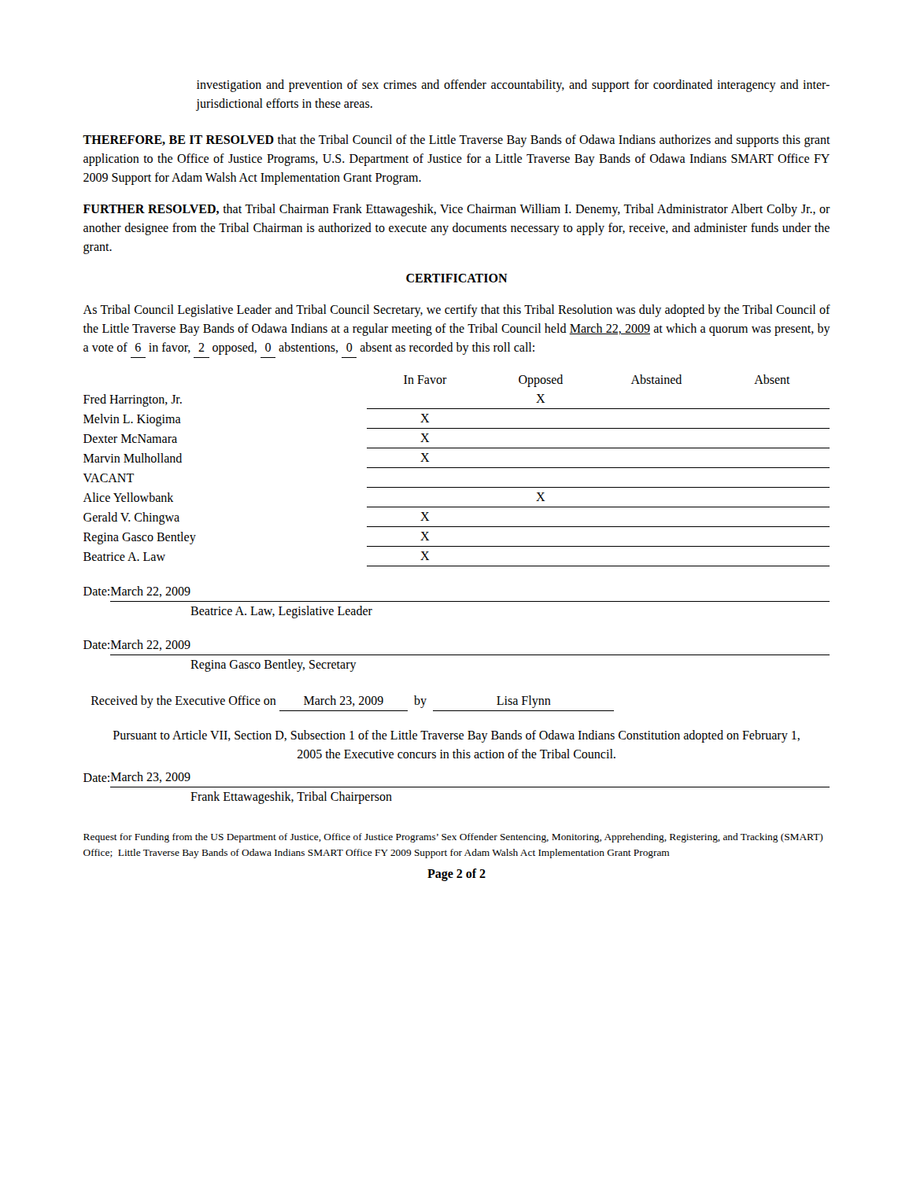investigation and prevention of sex crimes and offender accountability, and support for coordinated interagency and inter-jurisdictional efforts in these areas.
THEREFORE, BE IT RESOLVED that the Tribal Council of the Little Traverse Bay Bands of Odawa Indians authorizes and supports this grant application to the Office of Justice Programs, U.S. Department of Justice for a Little Traverse Bay Bands of Odawa Indians SMART Office FY 2009 Support for Adam Walsh Act Implementation Grant Program.
FURTHER RESOLVED, that Tribal Chairman Frank Ettawageshik, Vice Chairman William I. Denemy, Tribal Administrator Albert Colby Jr., or another designee from the Tribal Chairman is authorized to execute any documents necessary to apply for, receive, and administer funds under the grant.
CERTIFICATION
As Tribal Council Legislative Leader and Tribal Council Secretary, we certify that this Tribal Resolution was duly adopted by the Tribal Council of the Little Traverse Bay Bands of Odawa Indians at a regular meeting of the Tribal Council held March 22, 2009 at which a quorum was present, by a vote of 6 in favor, 2 opposed, 0 abstentions, 0 absent as recorded by this roll call:
| | In Favor | Opposed | Abstained | Absent |
| --- | --- | --- | --- | --- |
| Fred Harrington, Jr. | | X | | |
| Melvin L. Kiogima | X | | | |
| Dexter McNamara | X | | | |
| Marvin Mulholland | X | | | |
| VACANT | | | | |
| Alice Yellowbank | | X | | |
| Gerald V. Chingwa | X | | | |
| Regina Gasco Bentley | X | | | |
| Beatrice A. Law | X | | | |
| Date: | March 22, 2009 | | |
| | Beatrice A. Law, Legislative Leader |
| Date: | March 22, 2009 | | |
| | Regina Gasco Bentley, Secretary |
Received by the Executive Office on March 23, 2009 by Lisa Flynn
Pursuant to Article VII, Section D, Subsection 1 of the Little Traverse Bay Bands of Odawa Indians Constitution adopted on February 1, 2005 the Executive concurs in this action of the Tribal Council.
| Date: | March 23, 2009 | | |
| | Frank Ettawageshik, Tribal Chairperson |
Request for Funding from the US Department of Justice, Office of Justice Programs’ Sex Offender Sentencing, Monitoring, Apprehending, Registering, and Tracking (SMART) Office; Little Traverse Bay Bands of Odawa Indians SMART Office FY 2009 Support for Adam Walsh Act Implementation Grant Program
Page 2 of 2